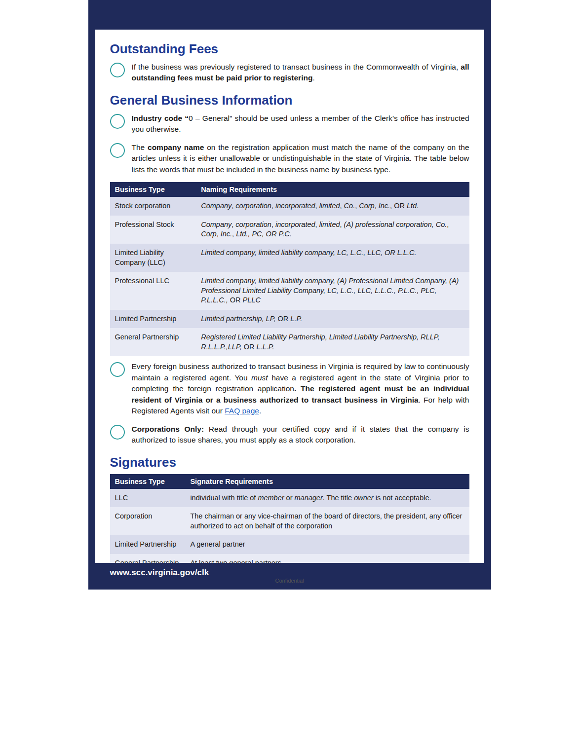Outstanding Fees
If the business was previously registered to transact business in the Commonwealth of Virginia, all outstanding fees must be paid prior to registering.
General Business Information
Industry code “0 – General” should be used unless a member of the Clerk’s office has instructed you otherwise.
The company name on the registration application must match the name of the company on the articles unless it is either unallowable or undistinguishable in the state of Virginia. The table below lists the words that must be included in the business name by business type.
| Business Type | Naming Requirements |
| --- | --- |
| Stock corporation | Company , corporation , incorporated , limited , Co. , Corp , Inc. , OR Ltd. |
| Professional Stock | Company , corporation , incorporated , limited , (A) professional corporation, Co. , Corp , Inc. , Ltd., PC, OR P.C. |
| Limited Liability Company (LLC) | Limited company, limited liability company, LC, L.C., LLC, OR L.L.C. |
| Professional LLC | Limited company, limited liability company, (A) Professional Limited Company, (A) Professional Limited Liability Company, LC, L.C., LLC, L.L.C., P.L.C., PLC, P.L.L.C., OR PLLC |
| Limited Partnership | Limited partnership, LP, OR L.P. |
| General Partnership | Registered Limited Liability Partnership, Limited Liability Partnership, RLLP, R.L.L.P.,LLP, OR L.L.P. |
Every foreign business authorized to transact business in Virginia is required by law to continuously maintain a registered agent. You must have a registered agent in the state of Virginia prior to completing the foreign registration application. The registered agent must be an individual resident of Virginia or a business authorized to transact business in Virginia. For help with Registered Agents visit our FAQ page.
Corporations Only: Read through your certified copy and if it states that the company is authorized to issue shares, you must apply as a stock corporation.
Signatures
| Business Type | Signature Requirements |
| --- | --- |
| LLC | individual with title of member or manager . The title owner is not acceptable. |
| Corporation | The chairman or any vice-chairman of the board of directors, the president, any officer authorized to act on behalf of the corporation |
| Limited Partnership | A general partner |
| General Partnership | At least two general partners |
www.scc.virginia.gov/clk
Confidential